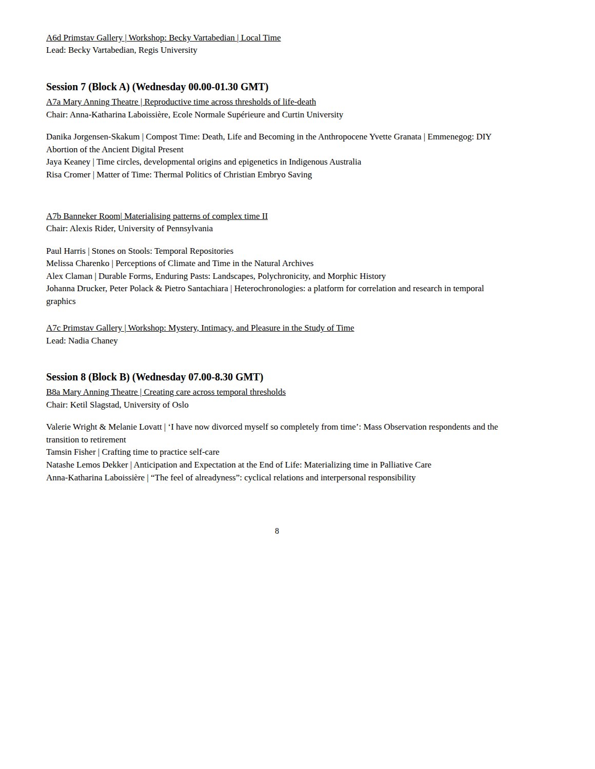A6d Primstav Gallery | Workshop: Becky Vartabedian | Local Time
Lead: Becky Vartabedian, Regis University
Session 7 (Block A) (Wednesday 00.00-01.30 GMT)
A7a Mary Anning Theatre | Reproductive time across thresholds of life-death
Chair: Anna-Katharina Laboissière, Ecole Normale Supérieure and Curtin University
Danika Jorgensen-Skakum | Compost Time: Death, Life and Becoming in the Anthropocene Yvette Granata | Emmenegog: DIY Abortion of the Ancient Digital Present
Jaya Keaney | Time circles, developmental origins and epigenetics in Indigenous Australia
Risa Cromer | Matter of Time: Thermal Politics of Christian Embryo Saving
A7b Banneker Room| Materialising patterns of complex time II
Chair: Alexis Rider, University of Pennsylvania
Paul Harris | Stones on Stools: Temporal Repositories
Melissa Charenko | Perceptions of Climate and Time in the Natural Archives
Alex Claman | Durable Forms, Enduring Pasts: Landscapes, Polychronicity, and Morphic History
Johanna Drucker, Peter Polack & Pietro Santachiara | Heterochronologies: a platform for correlation and research in temporal graphics
A7c Primstav Gallery | Workshop: Mystery, Intimacy, and Pleasure in the Study of Time
Lead: Nadia Chaney
Session 8 (Block B) (Wednesday 07.00-8.30 GMT)
B8a Mary Anning Theatre | Creating care across temporal thresholds
Chair: Ketil Slagstad, University of Oslo
Valerie Wright & Melanie Lovatt | ‘I have now divorced myself so completely from time’: Mass Observation respondents and the transition to retirement
Tamsin Fisher | Crafting time to practice self-care
Natashe Lemos Dekker | Anticipation and Expectation at the End of Life: Materializing time in Palliative Care
Anna-Katharina Laboissière | “The feel of alreadyness”: cyclical relations and interpersonal responsibility
8